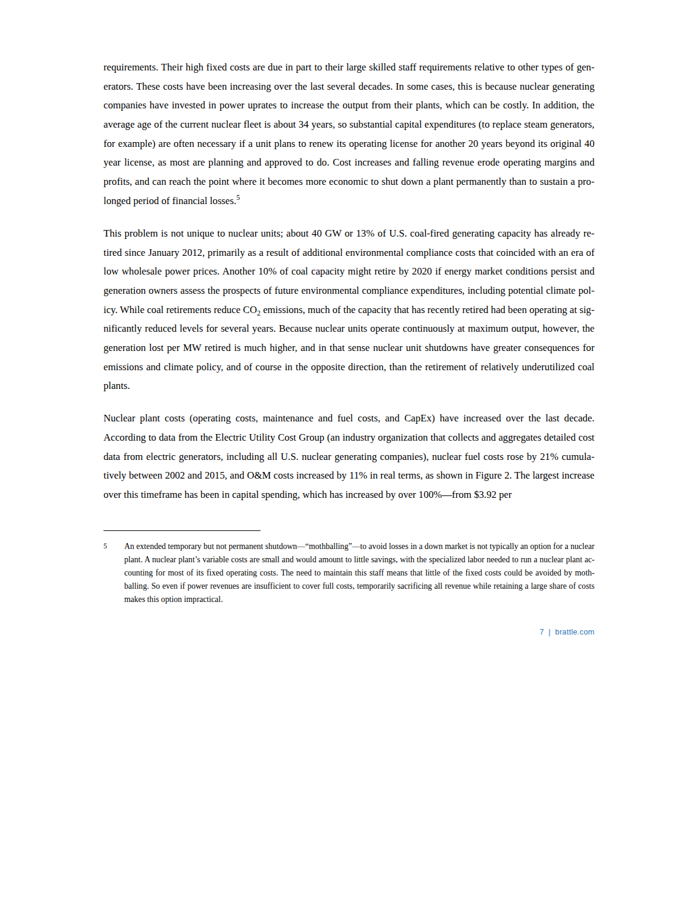requirements. Their high fixed costs are due in part to their large skilled staff requirements relative to other types of generators. These costs have been increasing over the last several decades. In some cases, this is because nuclear generating companies have invested in power uprates to increase the output from their plants, which can be costly. In addition, the average age of the current nuclear fleet is about 34 years, so substantial capital expenditures (to replace steam generators, for example) are often necessary if a unit plans to renew its operating license for another 20 years beyond its original 40 year license, as most are planning and approved to do. Cost increases and falling revenue erode operating margins and profits, and can reach the point where it becomes more economic to shut down a plant permanently than to sustain a prolonged period of financial losses.5
This problem is not unique to nuclear units; about 40 GW or 13% of U.S. coal-fired generating capacity has already retired since January 2012, primarily as a result of additional environmental compliance costs that coincided with an era of low wholesale power prices. Another 10% of coal capacity might retire by 2020 if energy market conditions persist and generation owners assess the prospects of future environmental compliance expenditures, including potential climate policy. While coal retirements reduce CO2 emissions, much of the capacity that has recently retired had been operating at significantly reduced levels for several years. Because nuclear units operate continuously at maximum output, however, the generation lost per MW retired is much higher, and in that sense nuclear unit shutdowns have greater consequences for emissions and climate policy, and of course in the opposite direction, than the retirement of relatively underutilized coal plants.
Nuclear plant costs (operating costs, maintenance and fuel costs, and CapEx) have increased over the last decade. According to data from the Electric Utility Cost Group (an industry organization that collects and aggregates detailed cost data from electric generators, including all U.S. nuclear generating companies), nuclear fuel costs rose by 21% cumulatively between 2002 and 2015, and O&M costs increased by 11% in real terms, as shown in Figure 2. The largest increase over this timeframe has been in capital spending, which has increased by over 100%—from $3.92 per
5
An extended temporary but not permanent shutdown—“mothballing”—to avoid losses in a down market is not typically an option for a nuclear plant. A nuclear plant’s variable costs are small and would amount to little savings, with the specialized labor needed to run a nuclear plant accounting for most of its fixed operating costs. The need to maintain this staff means that little of the fixed costs could be avoided by mothballing. So even if power revenues are insufficient to cover full costs, temporarily sacrificing all revenue while retaining a large share of costs makes this option impractical.
7 | brattle.com